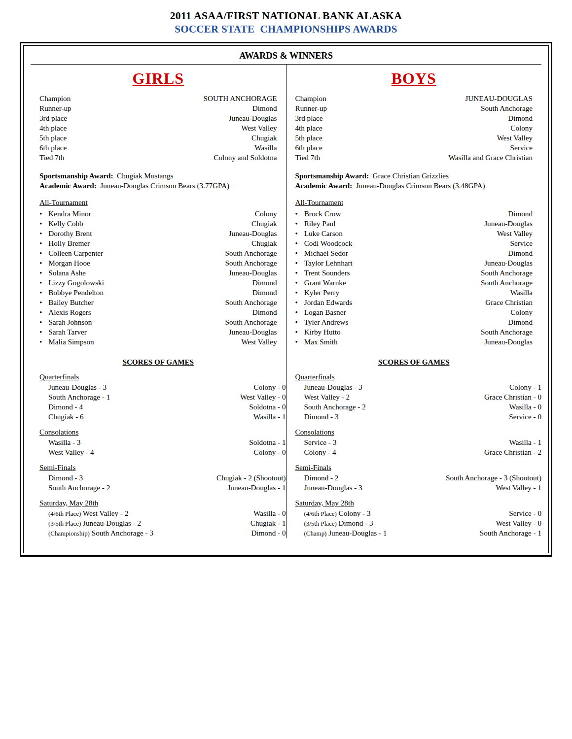2011 ASAA/FIRST NATIONAL BANK ALASKA
SOCCER STATE CHAMPIONSHIPS AWARDS
AWARDS & WINNERS
| GIRLS / Champion / SOUTH ANCHORAGE / / Runner-up / Dimond / / 3rd place / Juneau-Douglas / / 4th place / West Valley / / 5th place / Chugiak / / 6th place / Wasilla / / Tied 7th / Colony and Soldotna / Sportsmanship Award: Chugiak Mustangs Academic Award: Juneau-Douglas Crimson Bears (3.77GPA) All-Tournament • Kendra Minor Colony • Kelly Cobb Chugiak • Dorothy Brent Juneau-Douglas • Holly Bremer Chugiak • Colleen Carpenter South Anchorage • Morgan Hooe South Anchorage • Solana Ashe Juneau-Douglas • Lizzy Gogolowski Dimond • Bobbye Pendelton Dimond • Bailey Butcher South Anchorage • Alexis Rogers Dimond • Sarah Johnson South Anchorage • Sarah Tarver Juneau-Douglas • Malia Simpson West Valley SCORES OF GAMES Quarterfinals / Juneau-Douglas - 3 / Colony - 0 / / South Anchorage - 1 / West Valley - 0 / / Dimond - 4 / Soldotna - 0 / / Chugiak - 6 / Wasilla - 1 / Consolations / Wasilla - 3 / Soldotna - 1 / / West Valley - 4 / Colony - 0 / Semi-Finals / Dimond - 3 / Chugiak - 2 (Shootout) / / South Anchorage - 2 / Juneau-Douglas - 1 / Saturday, May 28th / (4/6th Place) West Valley - 2 / Wasilla - 0 / / (3/5th Place) Juneau-Douglas - 2 / Chugiak - 1 / / (Championship) South Anchorage - 3 / Dimond - 0 / | BOYS / Champion / JUNEAU-DOUGLAS / / Runner-up / South Anchorage / / 3rd place / Dimond / / 4th place / Colony / / 5th place / West Valley / / 6th place / Service / / Tied 7th / Wasilla and Grace Christian / Sportsmanship Award: Grace Christian Grizzlies Academic Award: Juneau-Douglas Crimson Bears (3.48GPA) All-Tournament • Brock Crow Dimond • Riley Paul Juneau-Douglas • Luke Carson West Valley • Codi Woodcock Service • Michael Sedor Dimond • Taylor Lehnhart Juneau-Douglas • Trent Sounders South Anchorage • Grant Warnke South Anchorage • Kyler Perry Wasilla • Jordan Edwards Grace Christian • Logan Basner Colony • Tyler Andrews Dimond • Kirby Hutto South Anchorage • Max Smith Juneau-Douglas SCORES OF GAMES Quarterfinals / Juneau-Douglas - 3 / Colony - 1 / / West Valley - 2 / Grace Christian - 0 / / South Anchorage - 2 / Wasilla - 0 / / Dimond - 3 / Service - 0 / Consolations / Service - 3 / Wasilla - 1 / / Colony - 4 / Grace Christian - 2 / Semi-Finals / Dimond - 2 / South Anchorage - 3 (Shootout) / / Juneau-Douglas - 3 / West Valley - 1 / Saturday, May 28th / (4/6th Place) Colony - 3 / Service - 0 / / (3/5th Place) Dimond - 3 / West Valley - 0 / / (Champ) Juneau-Douglas - 1 / South Anchorage - 1 / |